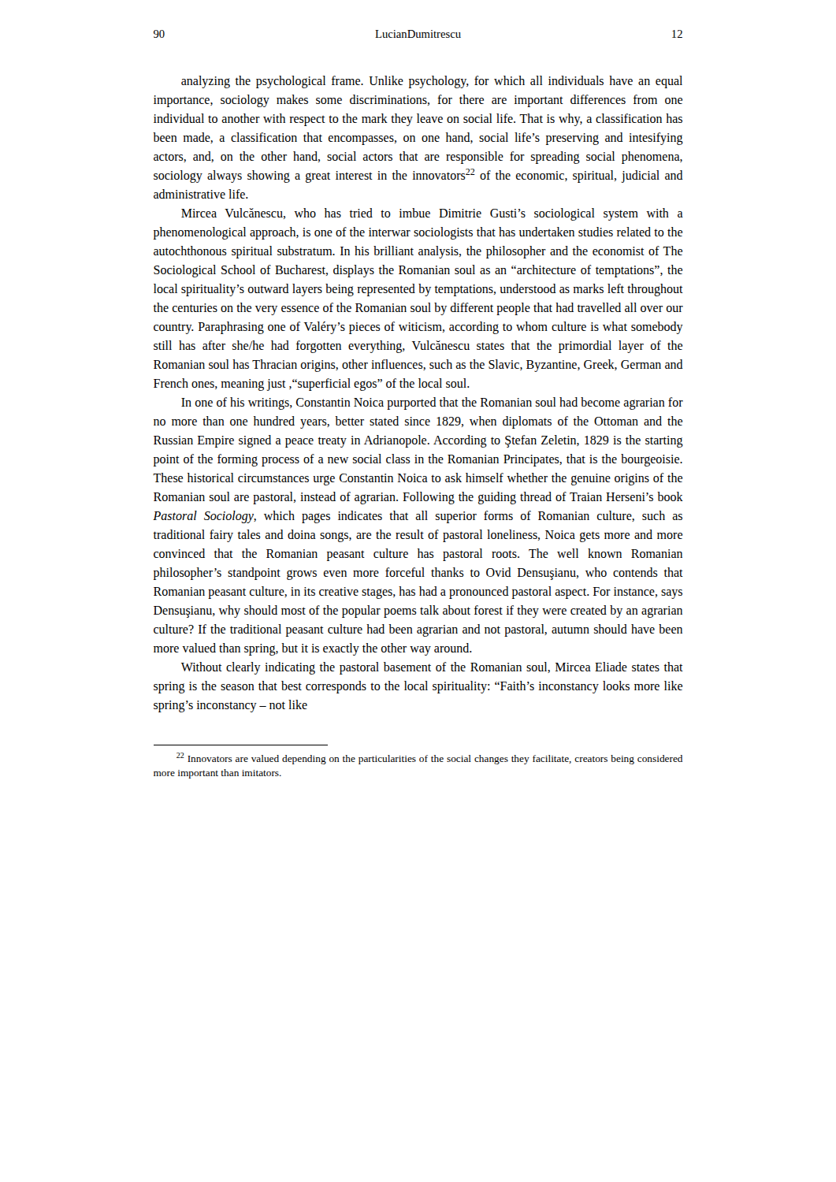90 LucianDumitrescu 12
analyzing the psychological frame. Unlike psychology, for which all individuals have an equal importance, sociology makes some discriminations, for there are important differences from one individual to another with respect to the mark they leave on social life. That is why, a classification has been made, a classification that encompasses, on one hand, social life’s preserving and intesifying actors, and, on the other hand, social actors that are responsible for spreading social phenomena, sociology always showing a great interest in the innovators22 of the economic, spiritual, judicial and administrative life.
Mircea Vulcănescu, who has tried to imbue Dimitrie Gusti’s sociological system with a phenomenological approach, is one of the interwar sociologists that has undertaken studies related to the autochthonous spiritual substratum. In his brilliant analysis, the philosopher and the economist of The Sociological School of Bucharest, displays the Romanian soul as an “architecture of temptations”, the local spirituality’s outward layers being represented by temptations, understood as marks left throughout the centuries on the very essence of the Romanian soul by different people that had travelled all over our country. Paraphrasing one of Valéry’s pieces of witicism, according to whom culture is what somebody still has after she/he had forgotten everything, Vulcănescu states that the primordial layer of the Romanian soul has Thracian origins, other influences, such as the Slavic, Byzantine, Greek, German and French ones, meaning just ,“superficial egos” of the local soul.
In one of his writings, Constantin Noica purported that the Romanian soul had become agrarian for no more than one hundred years, better stated since 1829, when diplomats of the Ottoman and the Russian Empire signed a peace treaty in Adrianopole. According to Ştefan Zeletin, 1829 is the starting point of the forming process of a new social class in the Romanian Principates, that is the bourgeoisie. These historical circumstances urge Constantin Noica to ask himself whether the genuine origins of the Romanian soul are pastoral, instead of agrarian. Following the guiding thread of Traian Herseni’s book Pastoral Sociology, which pages indicates that all superior forms of Romanian culture, such as traditional fairy tales and doina songs, are the result of pastoral loneliness, Noica gets more and more convinced that the Romanian peasant culture has pastoral roots. The well known Romanian philosopher’s standpoint grows even more forceful thanks to Ovid Densuşianu, who contends that Romanian peasant culture, in its creative stages, has had a pronounced pastoral aspect. For instance, says Densuşianu, why should most of the popular poems talk about forest if they were created by an agrarian culture? If the traditional peasant culture had been agrarian and not pastoral, autumn should have been more valued than spring, but it is exactly the other way around.
Without clearly indicating the pastoral basement of the Romanian soul, Mircea Eliade states that spring is the season that best corresponds to the local spirituality: “Faith’s inconstancy looks more like spring’s inconstancy – not like
22 Innovators are valued depending on the particularities of the social changes they facilitate, creators being considered more important than imitators.